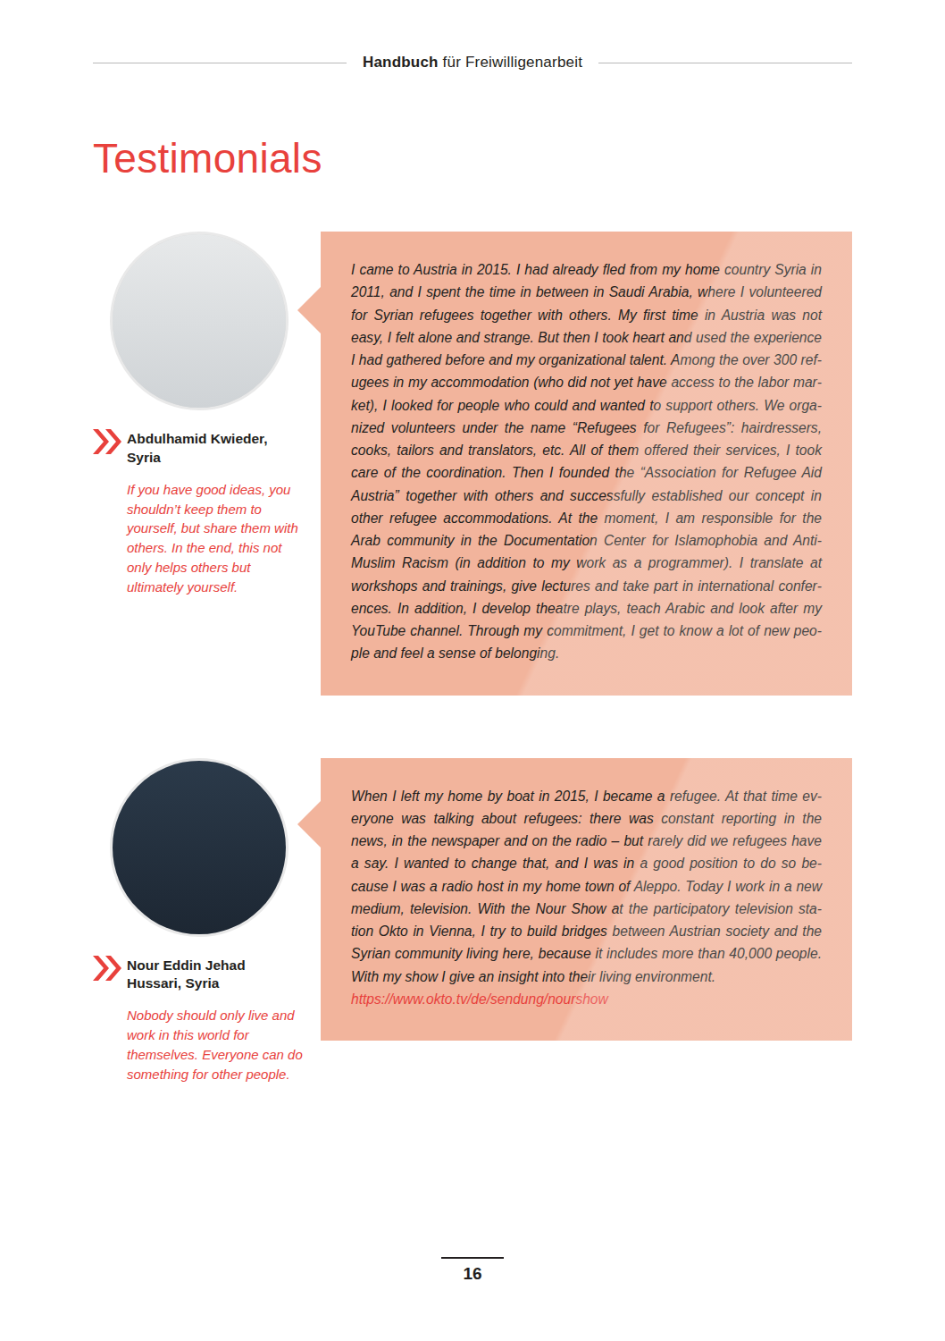Handbuch für Freiwilligenarbeit
Testimonials
Abdulhamid Kwieder,
Syria
If you have good ideas, you shouldn’t keep them to yourself, but share them with others. In the end, this not only helps others but ultimately yourself.
I came to Austria in 2015. I had already fled from my home country Syria in 2011, and I spent the time in between in Saudi Arabia, where I volunteered for Syrian refugees together with others. My first time in Austria was not easy, I felt alone and strange. But then I took heart and used the experience I had gathered before and my organizational talent. Among the over 300 refugees in my accommodation (who did not yet have access to the labor market), I looked for people who could and wanted to support others. We organized volunteers under the name “Refugees for Refugees”: hairdressers, cooks, tailors and translators, etc. All of them offered their services, I took care of the coordination. Then I founded the “Association for Refugee Aid Austria” together with others and successfully established our concept in other refugee accommodations. At the moment, I am responsible for the Arab community in the Documentation Center for Islamophobia and Anti-Muslim Racism (in addition to my work as a programmer). I translate at workshops and trainings, give lectures and take part in international conferences. In addition, I develop theatre plays, teach Arabic and look after my YouTube channel. Through my commitment, I get to know a lot of new people and feel a sense of belonging.
Nour Eddin Jehad
Hussari, Syria
Nobody should only live and work in this world for themselves. Everyone can do something for other people.
When I left my home by boat in 2015, I became a refugee. At that time everyone was talking about refugees: there was constant reporting in the news, in the newspaper and on the radio – but rarely did we refugees have a say. I wanted to change that, and I was in a good position to do so because I was a radio host in my home town of Aleppo. Today I work in a new medium, television. With the Nour Show at the participatory television station Okto in Vienna, I try to build bridges between Austrian society and the Syrian community living here, because it includes more than 40,000 people. With my show I give an insight into their living environment.
https://www.okto.tv/de/sendung/nourshow
16